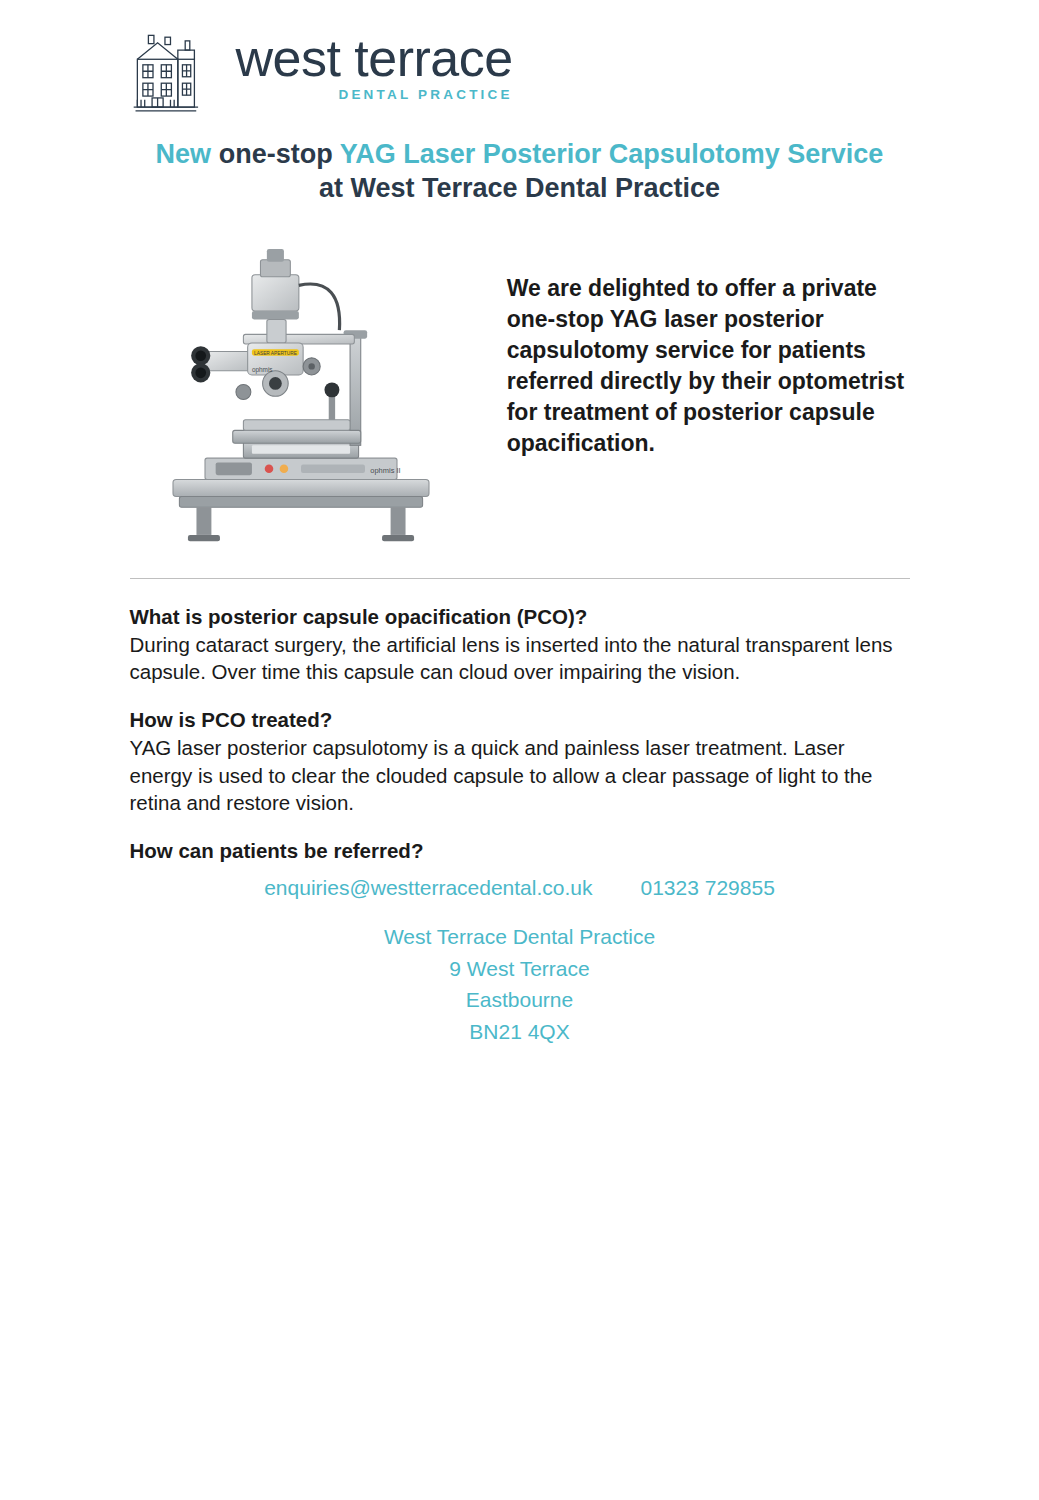west terrace
Dental Practice
New one-stop YAG Laser Posterior Capsulotomy Service at West Terrace Dental Practice
ophmis II LASER APERTURE ophmis
We are delighted to offer a private one-stop YAG laser posterior capsulotomy service for patients referred directly by their optometrist for treatment of posterior capsule opacification.
What is posterior capsule opacification (PCO)?
During cataract surgery, the artificial lens is inserted into the natural transparent lens capsule. Over time this capsule can cloud over impairing the vision.
How is PCO treated?
YAG laser posterior capsulotomy is a quick and painless laser treatment. Laser energy is used to clear the clouded capsule to allow a clear passage of light to the retina and restore vision.
How can patients be referred?
enquiries@westterracedental.co.uk 01323 729855
West Terrace Dental Practice
9 West Terrace
Eastbourne
BN21 4QX